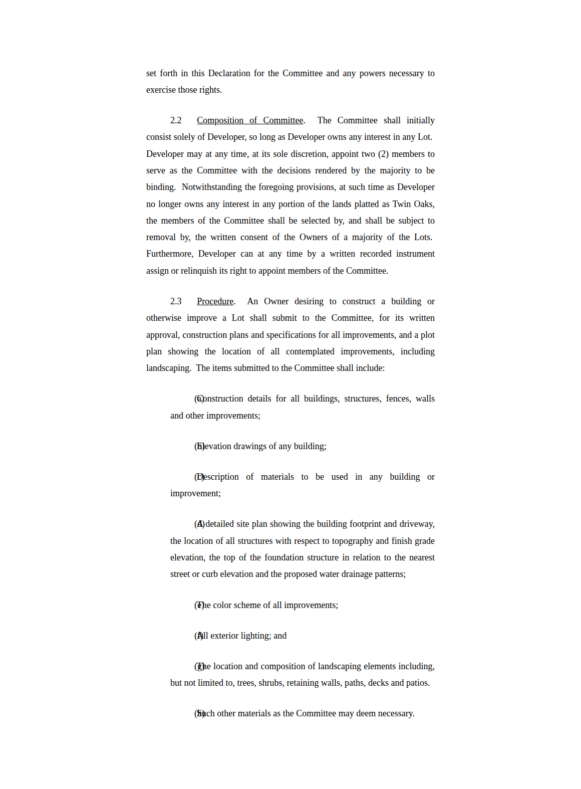set forth in this Declaration for the Committee and any powers necessary to exercise those rights.
2.2 Composition of Committee. The Committee shall initially consist solely of Developer, so long as Developer owns any interest in any Lot. Developer may at any time, at its sole discretion, appoint two (2) members to serve as the Committee with the decisions rendered by the majority to be binding. Notwithstanding the foregoing provisions, at such time as Developer no longer owns any interest in any portion of the lands platted as Twin Oaks, the members of the Committee shall be selected by, and shall be subject to removal by, the written consent of the Owners of a majority of the Lots. Furthermore, Developer can at any time by a written recorded instrument assign or relinquish its right to appoint members of the Committee.
2.3 Procedure. An Owner desiring to construct a building or otherwise improve a Lot shall submit to the Committee, for its written approval, construction plans and specifications for all improvements, and a plot plan showing the location of all contemplated improvements, including landscaping. The items submitted to the Committee shall include:
(a) Construction details for all buildings, structures, fences, walls and other improvements;
(b) Elevation drawings of any building;
(c) Description of materials to be used in any building or improvement;
(d) A detailed site plan showing the building footprint and driveway, the location of all structures with respect to topography and finish grade elevation, the top of the foundation structure in relation to the nearest street or curb elevation and the proposed water drainage patterns;
(e) The color scheme of all improvements;
(f) All exterior lighting; and
(g) The location and composition of landscaping elements including, but not limited to, trees, shrubs, retaining walls, paths, decks and patios.
(h) Such other materials as the Committee may deem necessary.